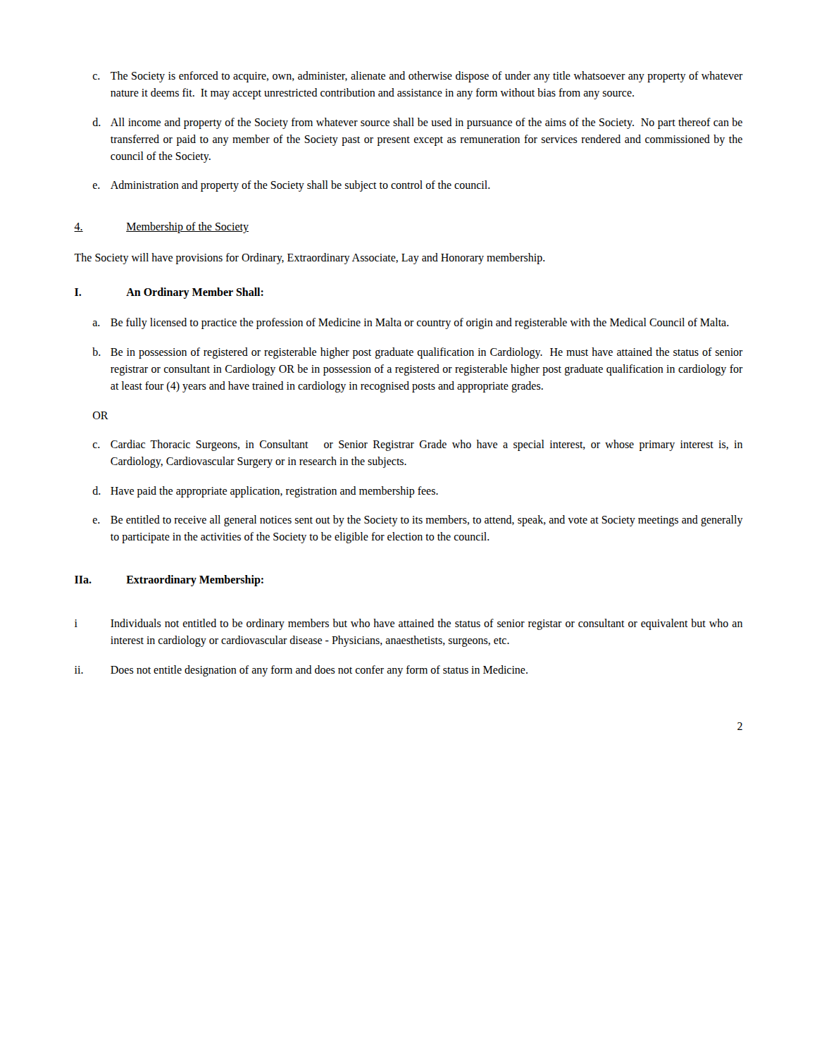c.
The Society is enforced to acquire, own, administer, alienate and otherwise dispose of under any title whatsoever any property of whatever nature it deems fit. It may accept unrestricted contribution and assistance in any form without bias from any source.
d.
All income and property of the Society from whatever source shall be used in pursuance of the aims of the Society. No part thereof can be transferred or paid to any member of the Society past or present except as remuneration for services rendered and commissioned by the council of the Society.
e.
Administration and property of the Society shall be subject to control of the council.
4.
Membership of the Society
The Society will have provisions for Ordinary, Extraordinary Associate, Lay and Honorary membership.
I.
An Ordinary Member Shall:
a.
Be fully licensed to practice the profession of Medicine in Malta or country of origin and registerable with the Medical Council of Malta.
b.
Be in possession of registered or registerable higher post graduate qualification in Cardiology. He must have attained the status of senior registrar or consultant in Cardiology OR be in possession of a registered or registerable higher post graduate qualification in cardiology for at least four (4) years and have trained in cardiology in recognised posts and appropriate grades.
OR
c.
Cardiac Thoracic Surgeons, in Consultant or Senior Registrar Grade who have a special interest, or whose primary interest is, in Cardiology, Cardiovascular Surgery or in research in the subjects.
d.
Have paid the appropriate application, registration and membership fees.
e.
Be entitled to receive all general notices sent out by the Society to its members, to attend, speak, and vote at Society meetings and generally to participate in the activities of the Society to be eligible for election to the council.
IIa.
Extraordinary Membership:
i
Individuals not entitled to be ordinary members but who have attained the status of senior registar or consultant or equivalent but who an interest in cardiology or cardiovascular disease - Physicians, anaesthetists, surgeons, etc.
ii.
Does not entitle designation of any form and does not confer any form of status in Medicine.
2